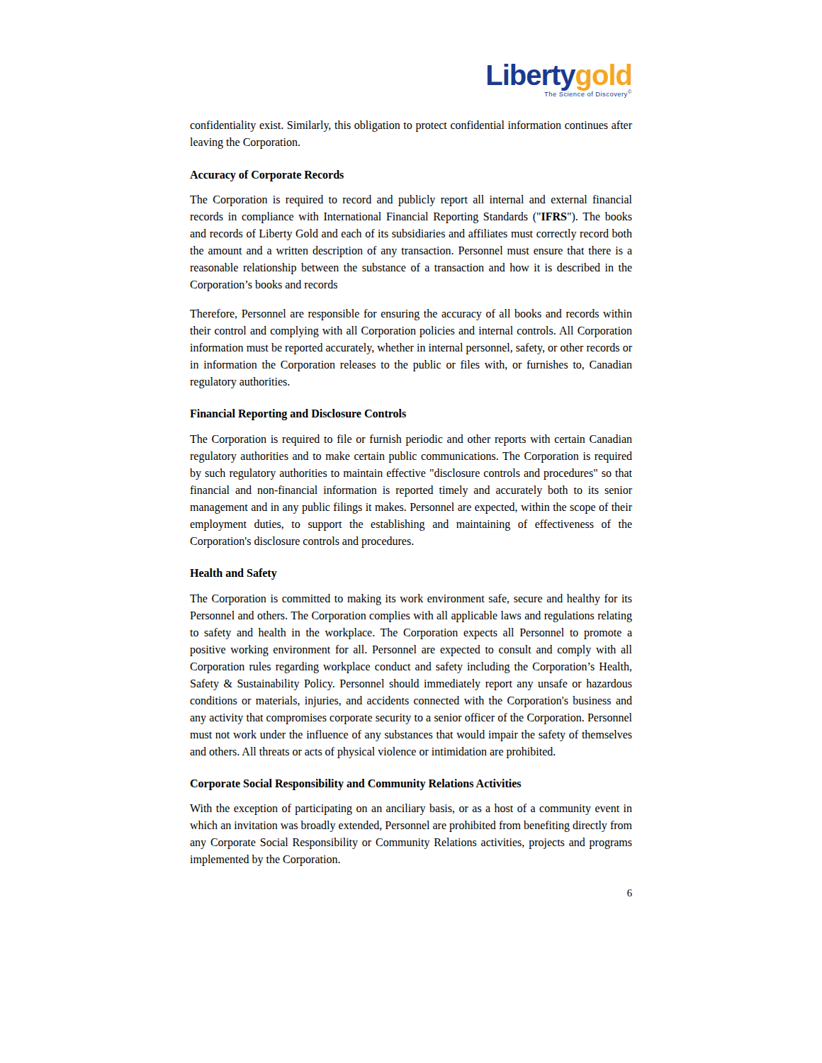Liberty gold
The Science of Discovery©
confidentiality exist. Similarly, this obligation to protect confidential information continues after leaving the Corporation.
Accuracy of Corporate Records
The Corporation is required to record and publicly report all internal and external financial records in compliance with International Financial Reporting Standards ("IFRS"). The books and records of Liberty Gold and each of its subsidiaries and affiliates must correctly record both the amount and a written description of any transaction. Personnel must ensure that there is a reasonable relationship between the substance of a transaction and how it is described in the Corporation’s books and records
Therefore, Personnel are responsible for ensuring the accuracy of all books and records within their control and complying with all Corporation policies and internal controls. All Corporation information must be reported accurately, whether in internal personnel, safety, or other records or in information the Corporation releases to the public or files with, or furnishes to, Canadian regulatory authorities.
Financial Reporting and Disclosure Controls
The Corporation is required to file or furnish periodic and other reports with certain Canadian regulatory authorities and to make certain public communications. The Corporation is required by such regulatory authorities to maintain effective "disclosure controls and procedures" so that financial and non-financial information is reported timely and accurately both to its senior management and in any public filings it makes. Personnel are expected, within the scope of their employment duties, to support the establishing and maintaining of effectiveness of the Corporation's disclosure controls and procedures.
Health and Safety
The Corporation is committed to making its work environment safe, secure and healthy for its Personnel and others. The Corporation complies with all applicable laws and regulations relating to safety and health in the workplace. The Corporation expects all Personnel to promote a positive working environment for all. Personnel are expected to consult and comply with all Corporation rules regarding workplace conduct and safety including the Corporation’s Health, Safety & Sustainability Policy. Personnel should immediately report any unsafe or hazardous conditions or materials, injuries, and accidents connected with the Corporation's business and any activity that compromises corporate security to a senior officer of the Corporation. Personnel must not work under the influence of any substances that would impair the safety of themselves and others. All threats or acts of physical violence or intimidation are prohibited.
Corporate Social Responsibility and Community Relations Activities
With the exception of participating on an anciliary basis, or as a host of a community event in which an invitation was broadly extended, Personnel are prohibited from benefiting directly from any Corporate Social Responsibility or Community Relations activities, projects and programs implemented by the Corporation.
6